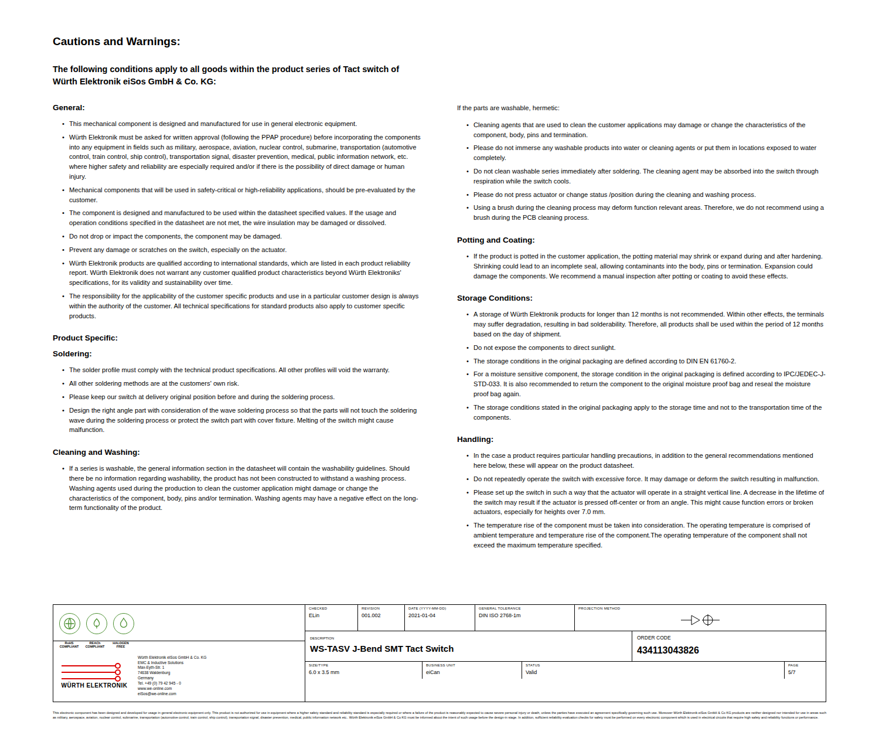Cautions and Warnings:
The following conditions apply to all goods within the product series of Tact switch of
Würth Elektronik eiSos GmbH & Co. KG:
General:
This mechanical component is designed and manufactured for use in general electronic equipment.
Würth Elektronik must be asked for written approval (following the PPAP procedure) before incorporating the components into any equipment in fields such as military, aerospace, aviation, nuclear control, submarine, transportation (automotive control, train control, ship control), transportation signal, disaster prevention, medical, public information network, etc. where higher safety and reliability are especially required and/or if there is the possibility of direct damage or human injury.
Mechanical components that will be used in safety-critical or high-reliability applications, should be pre-evaluated by the customer.
The component is designed and manufactured to be used within the datasheet specified values. If the usage and operation conditions specified in the datasheet are not met, the wire insulation may be damaged or dissolved.
Do not drop or impact the components, the component may be damaged.
Prevent any damage or scratches on the switch, especially on the actuator.
Würth Elektronik products are qualified according to international standards, which are listed in each product reliability report. Würth Elektronik does not warrant any customer qualified product characteristics beyond Würth Elektroniks' specifications, for its validity and sustainability over time.
The responsibility for the applicability of the customer specific products and use in a particular customer design is always within the authority of the customer. All technical specifications for standard products also apply to customer specific products.
Product Specific:
Soldering:
The solder profile must comply with the technical product specifications. All other profiles will void the warranty.
All other soldering methods are at the customers' own risk.
Please keep our switch at delivery original position before and during the soldering process.
Design the right angle part with consideration of the wave soldering process so that the parts will not touch the soldering wave during the soldering process or protect the switch part with cover fixture. Melting of the switch might cause malfunction.
Cleaning and Washing:
If a series is washable, the general information section in the datasheet will contain the washability guidelines. Should there be no information regarding washability, the product has not been constructed to withstand a washing process. Washing agents used during the production to clean the customer application might damage or change the characteristics of the component, body, pins and/or termination. Washing agents may have a negative effect on the long-term functionality of the product.
If the parts are washable, hermetic:
Cleaning agents that are used to clean the customer applications may damage or change the characteristics of the component, body, pins and termination.
Please do not immerse any washable products into water or cleaning agents or put them in locations exposed to water completely.
Do not clean washable series immediately after soldering. The cleaning agent may be absorbed into the switch through respiration while the switch cools.
Please do not press actuator or change status /position during the cleaning and washing process.
Using a brush during the cleaning process may deform function relevant areas. Therefore, we do not recommend using a brush during the PCB cleaning process.
Potting and Coating:
If the product is potted in the customer application, the potting material may shrink or expand during and after hardening. Shrinking could lead to an incomplete seal, allowing contaminants into the body, pins or termination. Expansion could damage the components. We recommend a manual inspection after potting or coating to avoid these effects.
Storage Conditions:
A storage of Würth Elektronik products for longer than 12 months is not recommended. Within other effects, the terminals may suffer degradation, resulting in bad solderability. Therefore, all products shall be used within the period of 12 months based on the day of shipment.
Do not expose the components to direct sunlight.
The storage conditions in the original packaging are defined according to DIN EN 61760-2.
For a moisture sensitive component, the storage condition in the original packaging is defined according to IPC/JEDEC-J-STD-033. It is also recommended to return the component to the original moisture proof bag and reseal the moisture proof bag again.
The storage conditions stated in the original packaging apply to the storage time and not to the transportation time of the components.
Handling:
In the case a product requires particular handling precautions, in addition to the general recommendations mentioned here below, these will appear on the product datasheet.
Do not repeatedly operate the switch with excessive force. It may damage or deform the switch resulting in malfunction.
Please set up the switch in such a way that the actuator will operate in a straight vertical line. A decrease in the lifetime of the switch may result if the actuator is pressed off-center or from an angle. This might cause function errors or broken actuators, especially for heights over 7.0 mm.
The temperature rise of the component must be taken into consideration. The operating temperature is comprised of ambient temperature and temperature rise of the component.The operating temperature of the component shall not exceed the maximum temperature specified.
RoHS
COMPLIANT
REACh
COMPLIANT
HALOGEN
FREE
WÜRTH ELEKTRONIK
Würth Elektronik eiSos GmbH & Co. KG
EMC & Inductive Solutions
Max-Eyth-Str. 1
74638 Waldenburg
Germany
Tel. +49 (0) 79 42 945 - 0
www.we-online.com
eiSos@we-online.com
CHECKED ELin
REVISION 001.002
DATE (YYYY-MM-DD) 2021-01-04
GENERAL TOLERANCE DIN ISO 2768-1m
PROJECTION METHOD
DESCRIPTION
WS-TASV J-Bend SMT Tact Switch
ORDER CODE
434113043826
SIZE/TYPE 6.0 x 3.5 mm
BUSINESS UNIT eiCan
STATUS Valid
PAGE 5/7
This electronic component has been designed and developed for usage in general electronic equipment only. This product is not authorized for use in equipment where a higher safety standard and reliability standard is especially required or where a failure of the product is reasonably expected to cause severe personal injury or death, unless the parties have executed an agreement specifically governing such use. Moreover Würth Elektronik eiSos GmbH & Co KG products are neither designed nor intended for use in areas such as military, aerospace, aviation, nuclear control, submarine, transportation (automotive control, train control, ship control), transportation signal, disaster prevention, medical, public information network etc.. Würth Elektronik eiSos GmbH & Co KG must be informed about the intent of such usage before the design-in stage. In addition, sufficient reliability evaluation checks for safety must be performed on every electronic component which is used in electrical circuits that require high safety and reliability functions or performance.